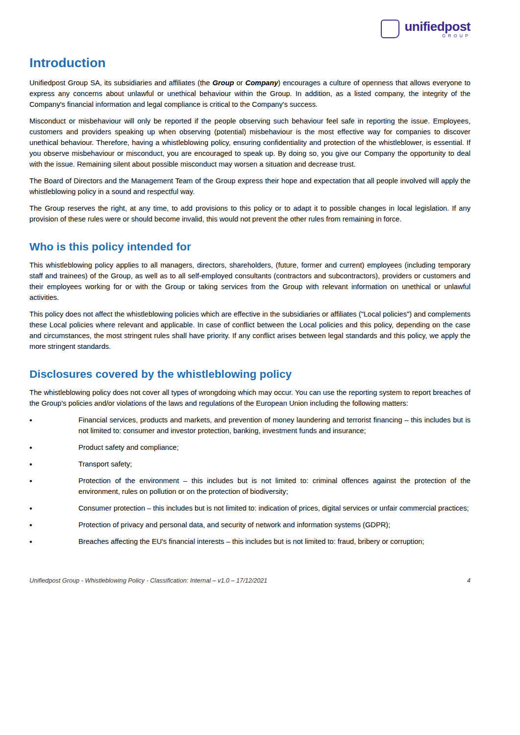unifiedpost GROUP
Introduction
Unifiedpost Group SA, its subsidiaries and affiliates (the Group or Company) encourages a culture of openness that allows everyone to express any concerns about unlawful or unethical behaviour within the Group. In addition, as a listed company, the integrity of the Company's financial information and legal compliance is critical to the Company's success.
Misconduct or misbehaviour will only be reported if the people observing such behaviour feel safe in reporting the issue. Employees, customers and providers speaking up when observing (potential) misbehaviour is the most effective way for companies to discover unethical behaviour. Therefore, having a whistleblowing policy, ensuring confidentiality and protection of the whistleblower, is essential. If you observe misbehaviour or misconduct, you are encouraged to speak up. By doing so, you give our Company the opportunity to deal with the issue. Remaining silent about possible misconduct may worsen a situation and decrease trust.
The Board of Directors and the Management Team of the Group express their hope and expectation that all people involved will apply the whistleblowing policy in a sound and respectful way.
The Group reserves the right, at any time, to add provisions to this policy or to adapt it to possible changes in local legislation. If any provision of these rules were or should become invalid, this would not prevent the other rules from remaining in force.
Who is this policy intended for
This whistleblowing policy applies to all managers, directors, shareholders, (future, former and current) employees (including temporary staff and trainees) of the Group, as well as to all self-employed consultants (contractors and subcontractors), providers or customers and their employees working for or with the Group or taking services from the Group with relevant information on unethical or unlawful activities.
This policy does not affect the whistleblowing policies which are effective in the subsidiaries or affiliates ("Local policies") and complements these Local policies where relevant and applicable. In case of conflict between the Local policies and this policy, depending on the case and circumstances, the most stringent rules shall have priority. If any conflict arises between legal standards and this policy, we apply the more stringent standards.
Disclosures covered by the whistleblowing policy
The whistleblowing policy does not cover all types of wrongdoing which may occur. You can use the reporting system to report breaches of the Group's policies and/or violations of the laws and regulations of the European Union including the following matters:
Financial services, products and markets, and prevention of money laundering and terrorist financing – this includes but is not limited to: consumer and investor protection, banking, investment funds and insurance;
Product safety and compliance;
Transport safety;
Protection of the environment – this includes but is not limited to: criminal offences against the protection of the environment, rules on pollution or on the protection of biodiversity;
Consumer protection – this includes but is not limited to: indication of prices, digital services or unfair commercial practices;
Protection of privacy and personal data, and security of network and information systems (GDPR);
Breaches affecting the EU's financial interests – this includes but is not limited to: fraud, bribery or corruption;
Unifiedpost Group - Whistleblowing Policy - Classification: Internal – v1.0 – 17/12/2021 4